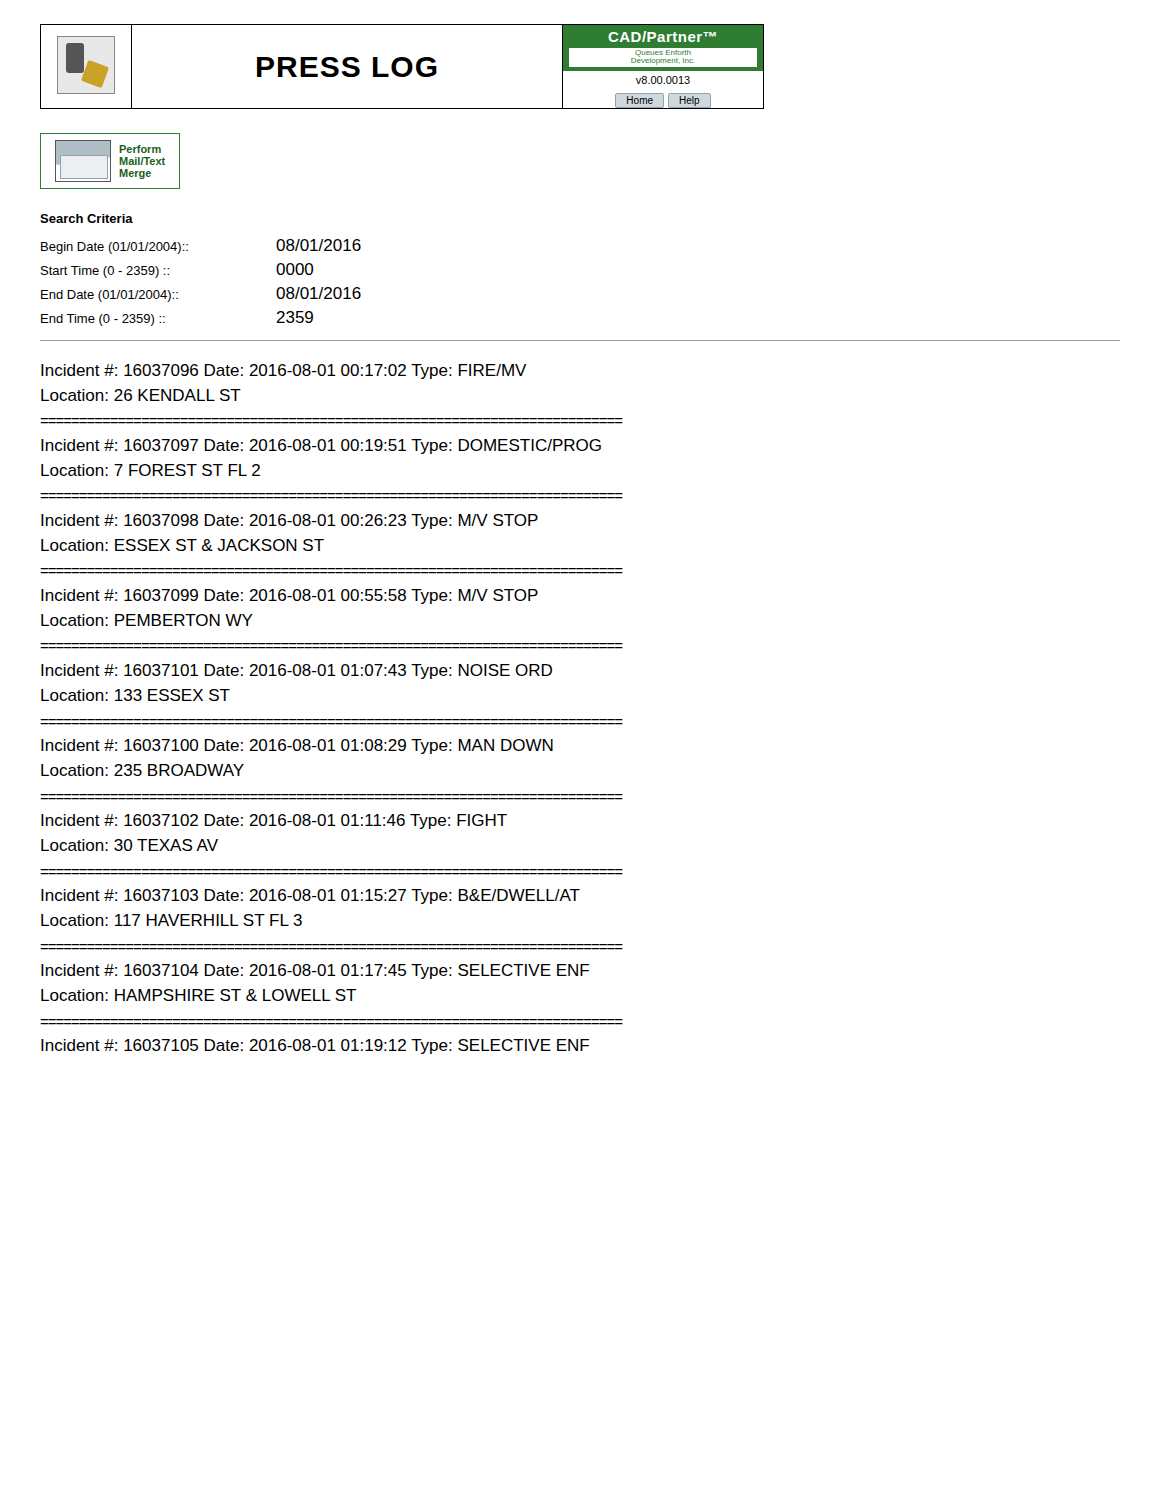| | PRESS LOG | CAD/Partner™ Queues Enforth Development, Inc. v8.00.0013 Home Help |
| | Perform Mail/Text Merge |
Search Criteria
| Begin Date (01/01/2004):: | 08/01/2016 |
| Start Time (0 - 2359) :: | 0000 |
| End Date (01/01/2004):: | 08/01/2016 |
| End Time (0 - 2359) :: | 2359 |
Incident #: 16037096 Date: 2016-08-01 00:17:02 Type: FIRE/MV
Location: 26 KENDALL ST
===========================================================================
Incident #: 16037097 Date: 2016-08-01 00:19:51 Type: DOMESTIC/PROG
Location: 7 FOREST ST FL 2
===========================================================================
Incident #: 16037098 Date: 2016-08-01 00:26:23 Type: M/V STOP
Location: ESSEX ST & JACKSON ST
===========================================================================
Incident #: 16037099 Date: 2016-08-01 00:55:58 Type: M/V STOP
Location: PEMBERTON WY
===========================================================================
Incident #: 16037101 Date: 2016-08-01 01:07:43 Type: NOISE ORD
Location: 133 ESSEX ST
===========================================================================
Incident #: 16037100 Date: 2016-08-01 01:08:29 Type: MAN DOWN
Location: 235 BROADWAY
===========================================================================
Incident #: 16037102 Date: 2016-08-01 01:11:46 Type: FIGHT
Location: 30 TEXAS AV
===========================================================================
Incident #: 16037103 Date: 2016-08-01 01:15:27 Type: B&E/DWELL/AT
Location: 117 HAVERHILL ST FL 3
===========================================================================
Incident #: 16037104 Date: 2016-08-01 01:17:45 Type: SELECTIVE ENF
Location: HAMPSHIRE ST & LOWELL ST
===========================================================================
Incident #: 16037105 Date: 2016-08-01 01:19:12 Type: SELECTIVE ENF